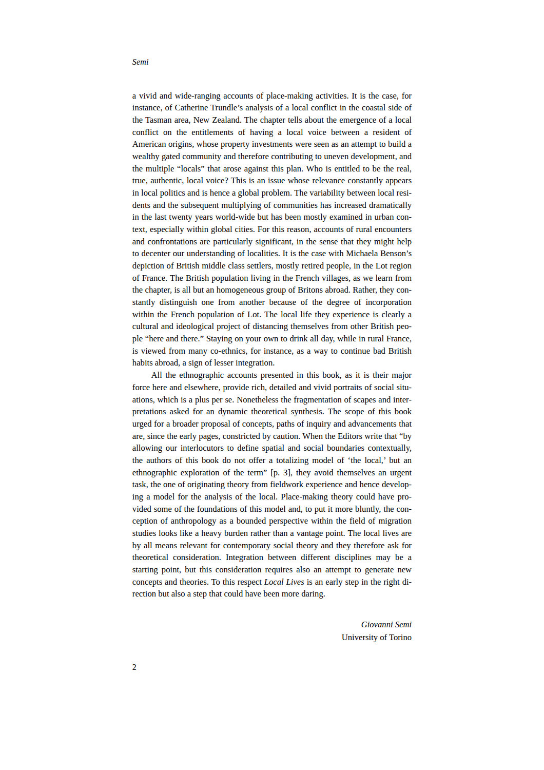Semi
a vivid and wide-ranging accounts of place-making activities. It is the case, for instance, of Catherine Trundle’s analysis of a local conflict in the coastal side of the Tasman area, New Zealand. The chapter tells about the emergence of a local conflict on the entitlements of having a local voice between a resident of American origins, whose property investments were seen as an attempt to build a wealthy gated community and therefore contributing to uneven development, and the multiple “locals” that arose against this plan. Who is entitled to be the real, true, authentic, local voice? This is an issue whose relevance constantly appears in local politics and is hence a global problem. The variability between local residents and the subsequent multiplying of communities has increased dramatically in the last twenty years world-wide but has been mostly examined in urban context, especially within global cities. For this reason, accounts of rural encounters and confrontations are particularly significant, in the sense that they might help to decenter our understanding of localities. It is the case with Michaela Benson’s depiction of British middle class settlers, mostly retired people, in the Lot region of France. The British population living in the French villages, as we learn from the chapter, is all but an homogeneous group of Britons abroad. Rather, they constantly distinguish one from another because of the degree of incorporation within the French population of Lot. The local life they experience is clearly a cultural and ideological project of distancing themselves from other British people “here and there.” Staying on your own to drink all day, while in rural France, is viewed from many co-ethnics, for instance, as a way to continue bad British habits abroad, a sign of lesser integration.
All the ethnographic accounts presented in this book, as it is their major force here and elsewhere, provide rich, detailed and vivid portraits of social situations, which is a plus per se. Nonetheless the fragmentation of scapes and interpretations asked for an dynamic theoretical synthesis. The scope of this book urged for a broader proposal of concepts, paths of inquiry and advancements that are, since the early pages, constricted by caution. When the Editors write that “by allowing our interlocutors to define spatial and social boundaries contextually, the authors of this book do not offer a totalizing model of ‘the local,’ but an ethnographic exploration of the term” [p. 3], they avoid themselves an urgent task, the one of originating theory from fieldwork experience and hence developing a model for the analysis of the local. Place-making theory could have provided some of the foundations of this model and, to put it more bluntly, the conception of anthropology as a bounded perspective within the field of migration studies looks like a heavy burden rather than a vantage point. The local lives are by all means relevant for contemporary social theory and they therefore ask for theoretical consideration. Integration between different disciplines may be a starting point, but this consideration requires also an attempt to generate new concepts and theories. To this respect Local Lives is an early step in the right direction but also a step that could have been more daring.
Giovanni Semi
University of Torino
2